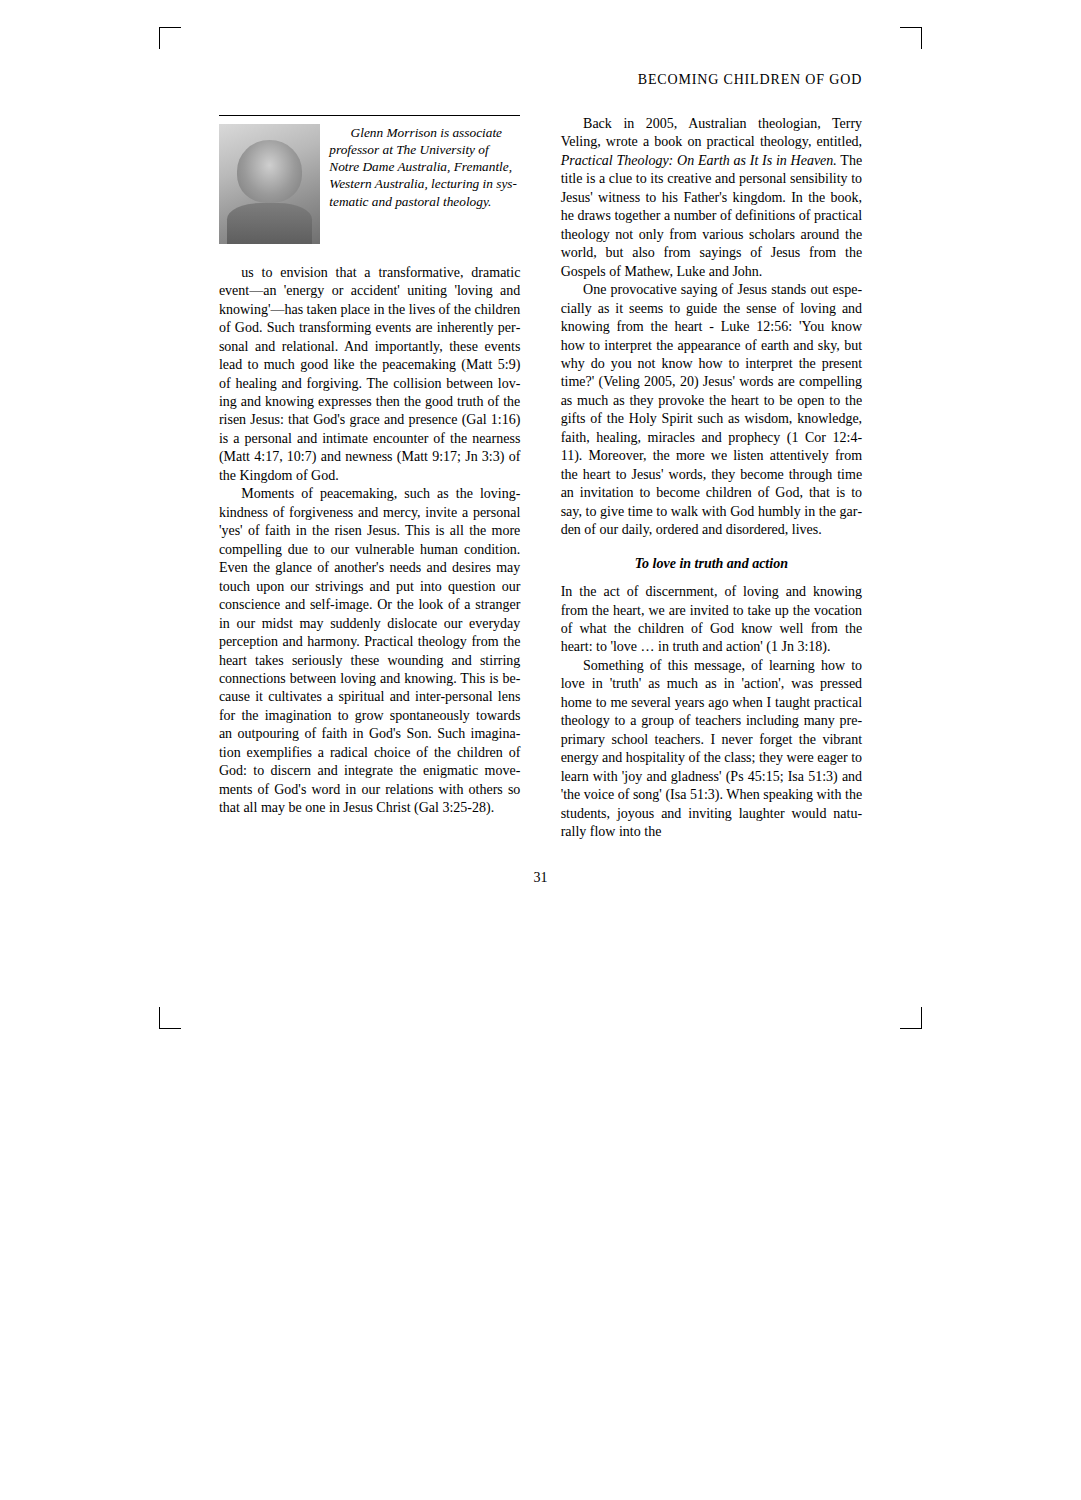BECOMING CHILDREN OF GOD
Glenn Morrison is associate professor at The University of Notre Dame Australia, Fremantle, Western Australia, lecturing in systematic and pastoral theology.
us to envision that a transformative, dramatic event—an 'energy or accident' uniting 'loving and knowing'—has taken place in the lives of the children of God. Such transforming events are inherently personal and relational. And importantly, these events lead to much good like the peacemaking (Matt 5:9) of healing and forgiving. The collision between loving and knowing expresses then the good truth of the risen Jesus: that God's grace and presence (Gal 1:16) is a personal and intimate encounter of the nearness (Matt 4:17, 10:7) and newness (Matt 9:17; Jn 3:3) of the Kingdom of God.
Moments of peacemaking, such as the loving-kindness of forgiveness and mercy, invite a personal 'yes' of faith in the risen Jesus. This is all the more compelling due to our vulnerable human condition. Even the glance of another's needs and desires may touch upon our strivings and put into question our conscience and self-image. Or the look of a stranger in our midst may suddenly dislocate our everyday perception and harmony. Practical theology from the heart takes seriously these wounding and stirring connections between loving and knowing. This is because it cultivates a spiritual and inter-personal lens for the imagination to grow spontaneously towards an outpouring of faith in God's Son. Such imagination exemplifies a radical choice of the children of God: to discern and integrate the enigmatic movements of God's word in our relations with others so that all may be one in Jesus Christ (Gal 3:25-28).
Back in 2005, Australian theologian, Terry Veling, wrote a book on practical theology, entitled, Practical Theology: On Earth as It Is in Heaven. The title is a clue to its creative and personal sensibility to Jesus' witness to his Father's kingdom. In the book, he draws together a number of definitions of practical theology not only from various scholars around the world, but also from sayings of Jesus from the Gospels of Mathew, Luke and John.
One provocative saying of Jesus stands out especially as it seems to guide the sense of loving and knowing from the heart - Luke 12:56: 'You know how to interpret the appearance of earth and sky, but why do you not know how to interpret the present time?' (Veling 2005, 20) Jesus' words are compelling as much as they provoke the heart to be open to the gifts of the Holy Spirit such as wisdom, knowledge, faith, healing, miracles and prophecy (1 Cor 12:4-11). Moreover, the more we listen attentively from the heart to Jesus' words, they become through time an invitation to become children of God, that is to say, to give time to walk with God humbly in the garden of our daily, ordered and disordered, lives.
To love in truth and action
In the act of discernment, of loving and knowing from the heart, we are invited to take up the vocation of what the children of God know well from the heart: to 'love … in truth and action' (1 Jn 3:18).
Something of this message, of learning how to love in 'truth' as much as in 'action', was pressed home to me several years ago when I taught practical theology to a group of teachers including many pre-primary school teachers. I never forget the vibrant energy and hospitality of the class; they were eager to learn with 'joy and gladness' (Ps 45:15; Isa 51:3) and 'the voice of song' (Isa 51:3). When speaking with the students, joyous and inviting laughter would naturally flow into the
31